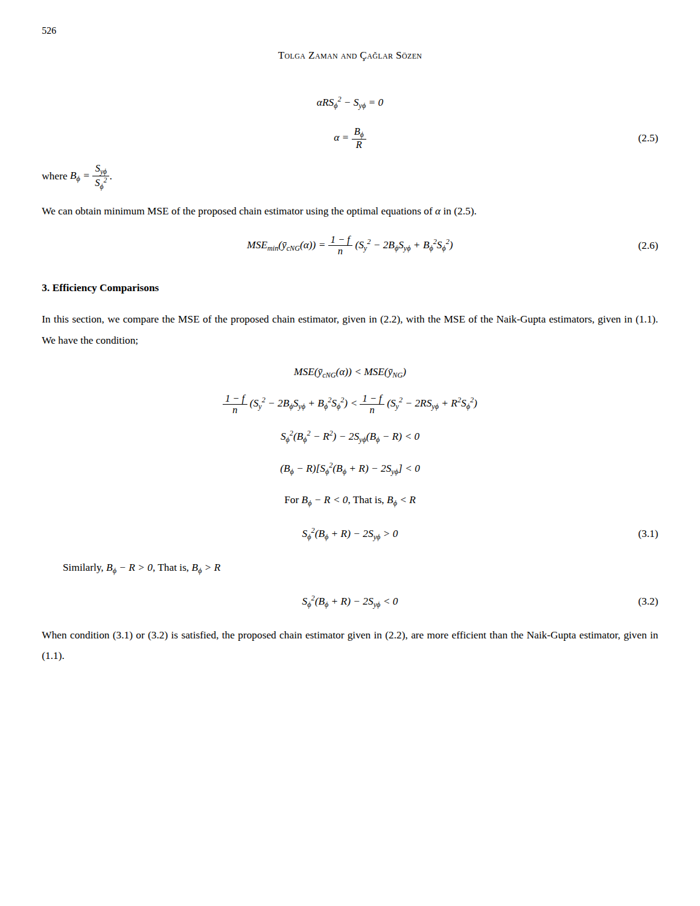526
Tolga Zaman and Çağlar Sözen
αRSϕ2 − Syϕ = 0
α = Bϕ R (2.5)
where Bϕ = Syϕ Sϕ2.
We can obtain minimum MSE of the proposed chain estimator using the optimal equations of α in (2.5).
MSEmin(ȳcNG(α)) = 1 − f n (Sy2 − 2BϕSyϕ + Bϕ2Sϕ2) (2.6)
3. Efficiency Comparisons
In this section, we compare the MSE of the proposed chain estimator, given in (2.2), with the MSE of the Naik-Gupta estimators, given in (1.1). We have the condition;
MSE(ȳcNG(α)) < MSE(ȳNG)
1 − f n (Sy2 − 2BϕSyϕ + Bϕ2Sϕ2) < 1 − f n (Sy2 − 2RSyϕ + R2Sϕ2)
Sϕ2(Bϕ2 − R2) − 2Syϕ(Bϕ − R) < 0
(Bϕ − R)[Sϕ2(Bϕ + R) − 2Syϕ] < 0
For Bϕ − R < 0, That is, Bϕ < R
Sϕ2(Bϕ + R) − 2Syϕ > 0 (3.1)
Similarly, Bϕ − R > 0, That is, Bϕ > R
Sϕ2(Bϕ + R) − 2Syϕ < 0 (3.2)
When condition (3.1) or (3.2) is satisfied, the proposed chain estimator given in (2.2), are more efficient than the Naik-Gupta estimator, given in (1.1).